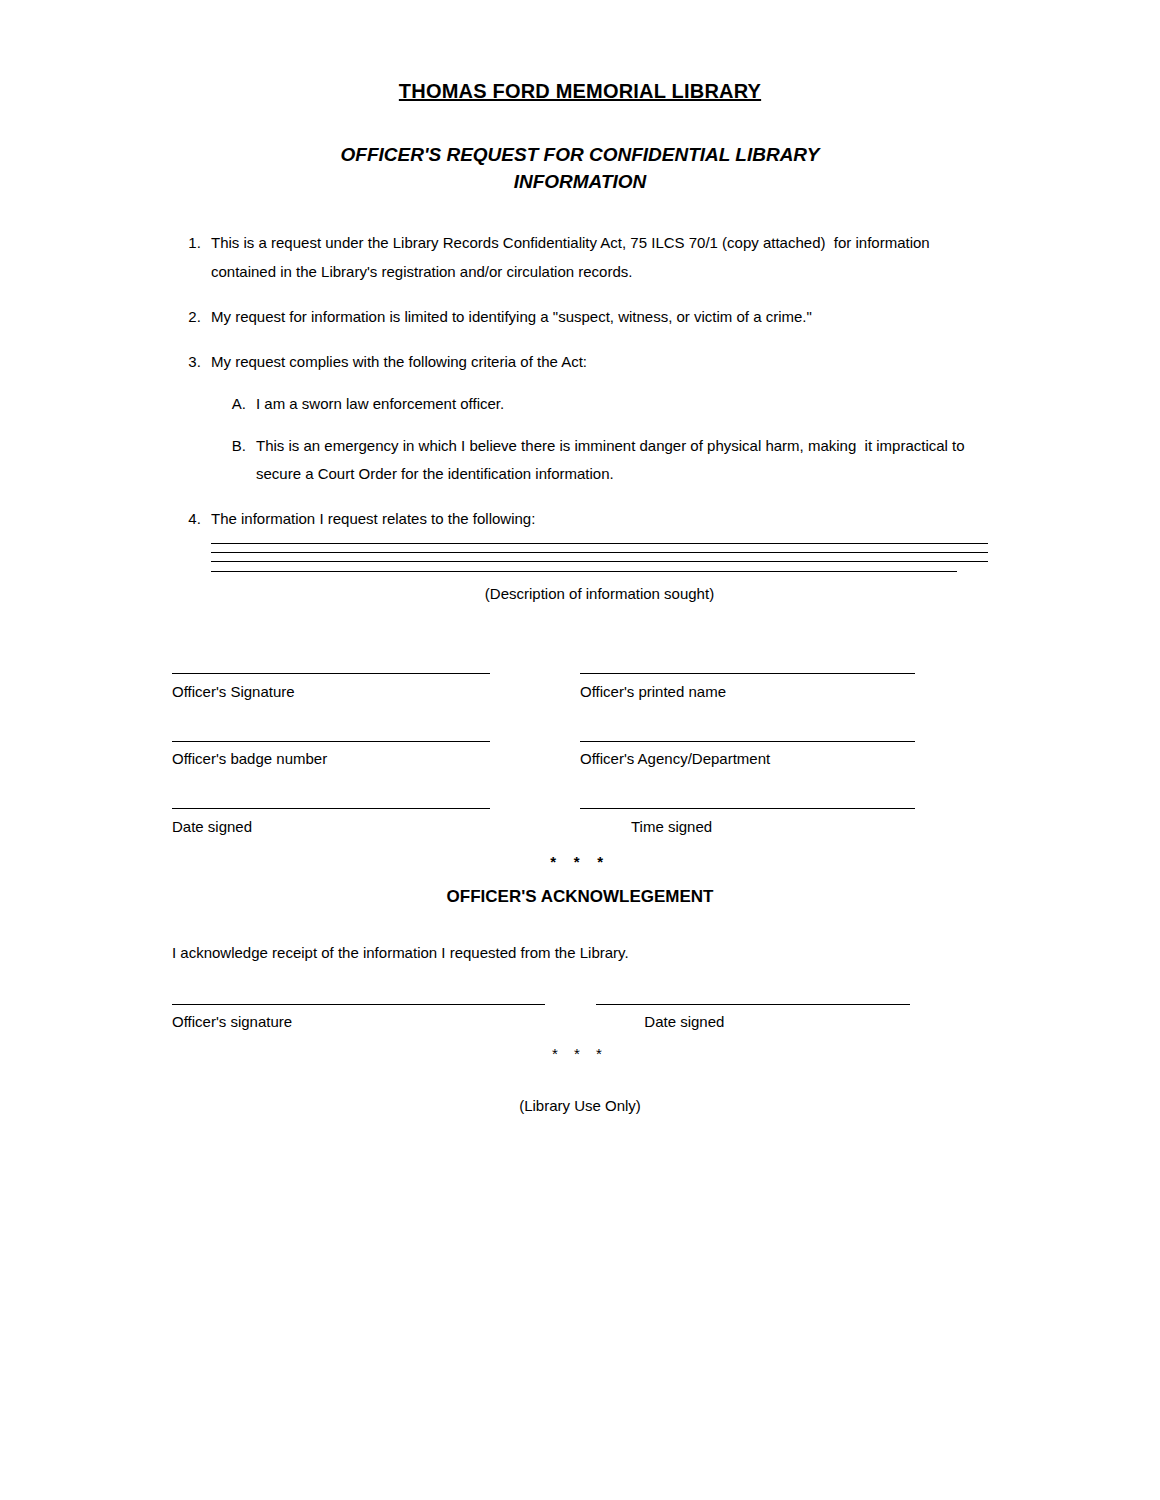THOMAS FORD MEMORIAL LIBRARY
OFFICER'S REQUEST FOR CONFIDENTIAL LIBRARY
INFORMATION
This is a request under the Library Records Confidentiality Act, 75 ILCS 70/1 (copy attached) for information contained in the Library's registration and/or circulation records.
My request for information is limited to identifying a "suspect, witness, or victim of a crime."
My request complies with the following criteria of the Act:
I am a sworn law enforcement officer.
This is an emergency in which I believe there is imminent danger of physical harm, making it impractical to secure a Court Order for the identification information.
The information I request relates to the following:
(Description of information sought)
| Officer's Signature | Officer's printed name |
| Officer's badge number | Officer's Agency/Department |
| Date signed | Time signed |
* * *
OFFICER'S ACKNOWLEGEMENT
I acknowledge receipt of the information I requested from the Library.
| Officer's signature | Date signed |
* * *
(Library Use Only)